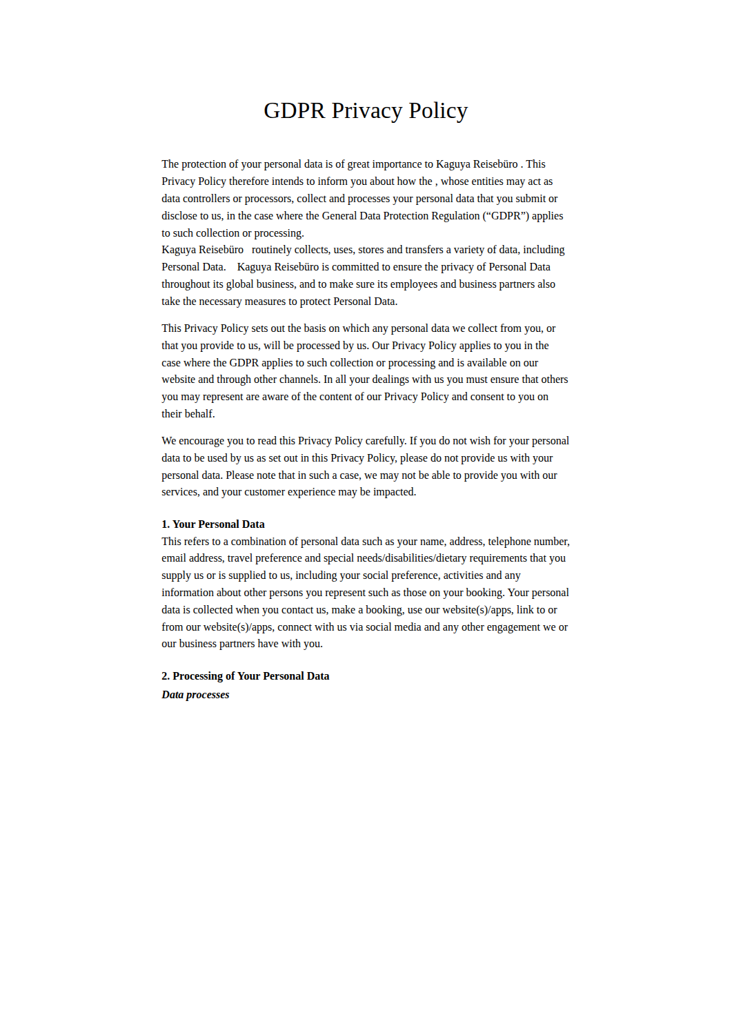GDPR Privacy Policy
The protection of your personal data is of great importance to Kaguya Reisebüro . This Privacy Policy therefore intends to inform you about how the , whose entities may act as data controllers or processors, collect and processes your personal data that you submit or disclose to us, in the case where the General Data Protection Regulation (“GDPR”) applies to such collection or processing.
Kaguya Reisebüro routinely collects, uses, stores and transfers a variety of data, including Personal Data. Kaguya Reisebüro is committed to ensure the privacy of Personal Data throughout its global business, and to make sure its employees and business partners also take the necessary measures to protect Personal Data.
This Privacy Policy sets out the basis on which any personal data we collect from you, or that you provide to us, will be processed by us. Our Privacy Policy applies to you in the case where the GDPR applies to such collection or processing and is available on our website and through other channels. In all your dealings with us you must ensure that others you may represent are aware of the content of our Privacy Policy and consent to you on their behalf.
We encourage you to read this Privacy Policy carefully. If you do not wish for your personal data to be used by us as set out in this Privacy Policy, please do not provide us with your personal data. Please note that in such a case, we may not be able to provide you with our services, and your customer experience may be impacted.
1. Your Personal Data
This refers to a combination of personal data such as your name, address, telephone number, email address, travel preference and special needs/disabilities/dietary requirements that you supply us or is supplied to us, including your social preference, activities and any information about other persons you represent such as those on your booking. Your personal data is collected when you contact us, make a booking, use our website(s)/apps, link to or from our website(s)/apps, connect with us via social media and any other engagement we or our business partners have with you.
2. Processing of Your Personal Data
Data processes